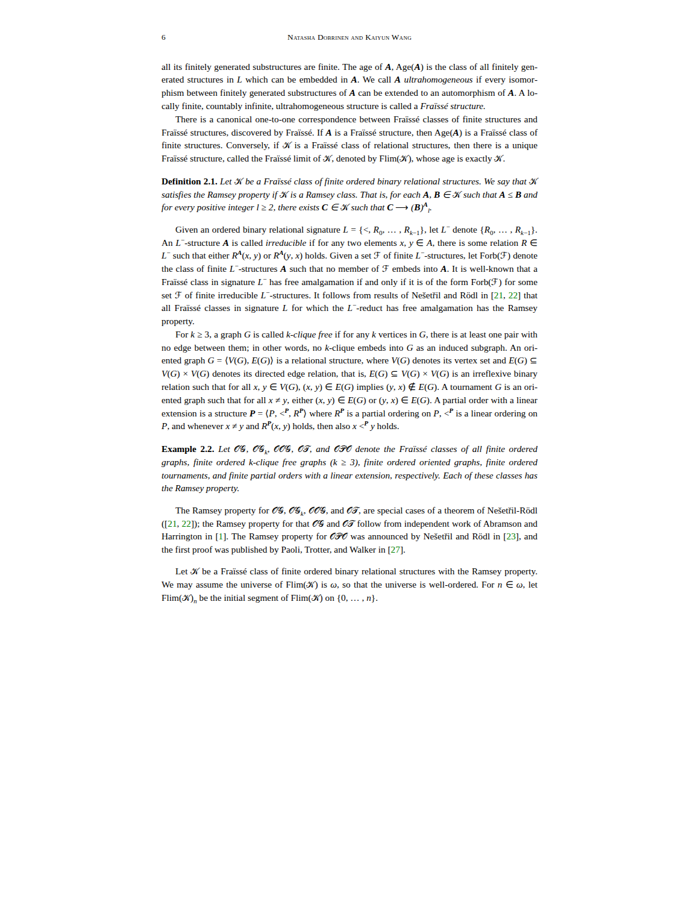6 Natasha Dobrinen and Kaiyun Wang
all its finitely generated substructures are finite. The age of A, Age(A) is the class of all finitely generated structures in L which can be embedded in A. We call A ultrahomogeneous if every isomorphism between finitely generated substructures of A can be extended to an automorphism of A. A locally finite, countably infinite, ultrahomogeneous structure is called a Fraïssé structure.
There is a canonical one-to-one correspondence between Fraïssé classes of finite structures and Fraïssé structures, discovered by Fraïssé. If A is a Fraïssé structure, then Age(A) is a Fraïssé class of finite structures. Conversely, if 𝒦 is a Fraïssé class of relational structures, then there is a unique Fraïssé structure, called the Fraïssé limit of 𝒦, denoted by Flim(𝒦), whose age is exactly 𝒦.
Definition 2.1. Let 𝒦 be a Fraïssé class of finite ordered binary relational structures. We say that 𝒦 satisfies the Ramsey property if 𝒦 is a Ramsey class. That is, for each A, B ∈ 𝒦 such that A ≤ B and for every positive integer l ≥ 2, there exists C ∈ 𝒦 such that C ⟶ (B)Al.
Given an ordered binary relational signature L = {<, R0, … , Rk−1}, let L− denote {R0, … , Rk−1}. An L−-structure A is called irreducible if for any two elements x, y ∈ A, there is some relation R ∈ L− such that either RA(x, y) or RA(y, x) holds. Given a set ℱ of finite L−-structures, let Forb(ℱ) denote the class of finite L−-structures A such that no member of ℱ embeds into A. It is well-known that a Fraïssé class in signature L− has free amalgamation if and only if it is of the form Forb(ℱ) for some set ℱ of finite irreducible L−-structures. It follows from results of Nešetřil and Rödl in [21, 22] that all Fraïssé classes in signature L for which the L−-reduct has free amalgamation has the Ramsey property.
For k ≥ 3, a graph G is called k-clique free if for any k vertices in G, there is at least one pair with no edge between them; in other words, no k-clique embeds into G as an induced subgraph. An oriented graph G = ⟨V(G), E(G)⟩ is a relational structure, where V(G) denotes its vertex set and E(G) ⊆ V(G) × V(G) denotes its directed edge relation, that is, E(G) ⊆ V(G) × V(G) is an irreflexive binary relation such that for all x, y ∈ V(G), (x, y) ∈ E(G) implies (y, x) ∉ E(G). A tournament G is an oriented graph such that for all x ≠ y, either (x, y) ∈ E(G) or (y, x) ∈ E(G). A partial order with a linear extension is a structure P = ⟨P, <P, RP⟩ where RP is a partial ordering on P, <P is a linear ordering on P, and whenever x ≠ y and RP(x, y) holds, then also x <P y holds.
Example 2.2. Let 𝒪𝒢, 𝒪𝒢k, 𝒪𝒪𝒢, 𝒪𝒯, and 𝒪𝒫𝒪 denote the Fraïssé classes of all finite ordered graphs, finite ordered k-clique free graphs (k ≥ 3), finite ordered oriented graphs, finite ordered tournaments, and finite partial orders with a linear extension, respectively. Each of these classes has the Ramsey property.
The Ramsey property for 𝒪𝒢, 𝒪𝒢k, 𝒪𝒪𝒢, and 𝒪𝒯, are special cases of a theorem of Nešetřil-Rödl ([21, 22]); the Ramsey property for that 𝒪𝒢 and 𝒪𝒯 follow from independent work of Abramson and Harrington in [1]. The Ramsey property for 𝒪𝒫𝒪 was announced by Nešetřil and Rödl in [23], and the first proof was published by Paoli, Trotter, and Walker in [27].
Let 𝒦 be a Fraïssé class of finite ordered binary relational structures with the Ramsey property. We may assume the universe of Flim(𝒦) is ω, so that the universe is well-ordered. For n ∈ ω, let Flim(𝒦)n be the initial segment of Flim(𝒦) on {0, … , n}.